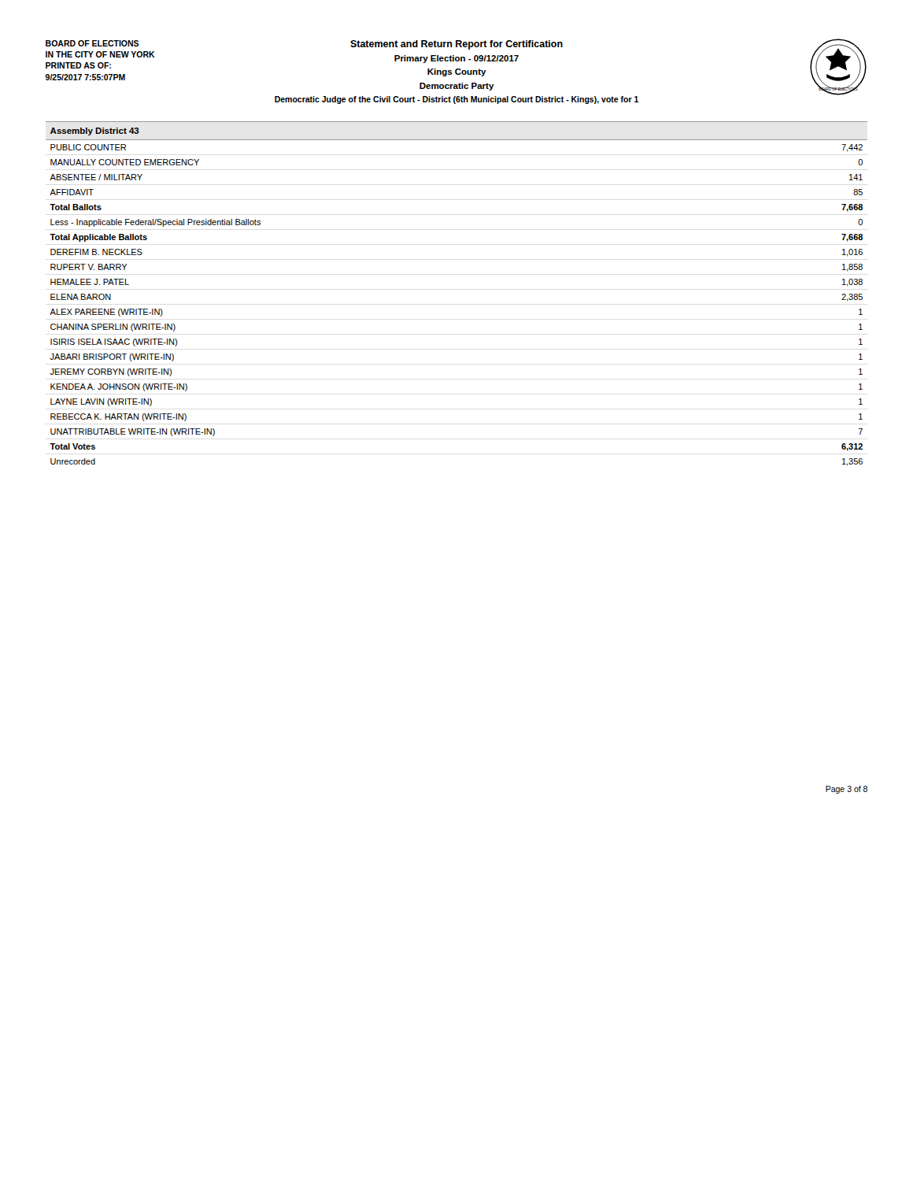BOARD OF ELECTIONS
IN THE CITY OF NEW YORK
PRINTED AS OF:
9/25/2017 7:55:07PM
BOARD OF ELECTIONS
Statement and Return Report for Certification
Primary Election - 09/12/2017
Kings County
Democratic Party
Democratic Judge of the Civil Court - District (6th Municipal Court District - Kings), vote for 1
Assembly District 43
| PUBLIC COUNTER | 7,442 |
| MANUALLY COUNTED EMERGENCY | 0 |
| ABSENTEE / MILITARY | 141 |
| AFFIDAVIT | 85 |
| Total Ballots | 7,668 |
| Less - Inapplicable Federal/Special Presidential Ballots | 0 |
| Total Applicable Ballots | 7,668 |
| DEREFIM B. NECKLES | 1,016 |
| RUPERT V. BARRY | 1,858 |
| HEMALEE J. PATEL | 1,038 |
| ELENA BARON | 2,385 |
| ALEX PAREENE (WRITE-IN) | 1 |
| CHANINA SPERLIN (WRITE-IN) | 1 |
| ISIRIS ISELA ISAAC (WRITE-IN) | 1 |
| JABARI BRISPORT (WRITE-IN) | 1 |
| JEREMY CORBYN (WRITE-IN) | 1 |
| KENDEA A. JOHNSON (WRITE-IN) | 1 |
| LAYNE LAVIN (WRITE-IN) | 1 |
| REBECCA K. HARTAN (WRITE-IN) | 1 |
| UNATTRIBUTABLE WRITE-IN (WRITE-IN) | 7 |
| Total Votes | 6,312 |
| Unrecorded | 1,356 |
Page 3 of 8